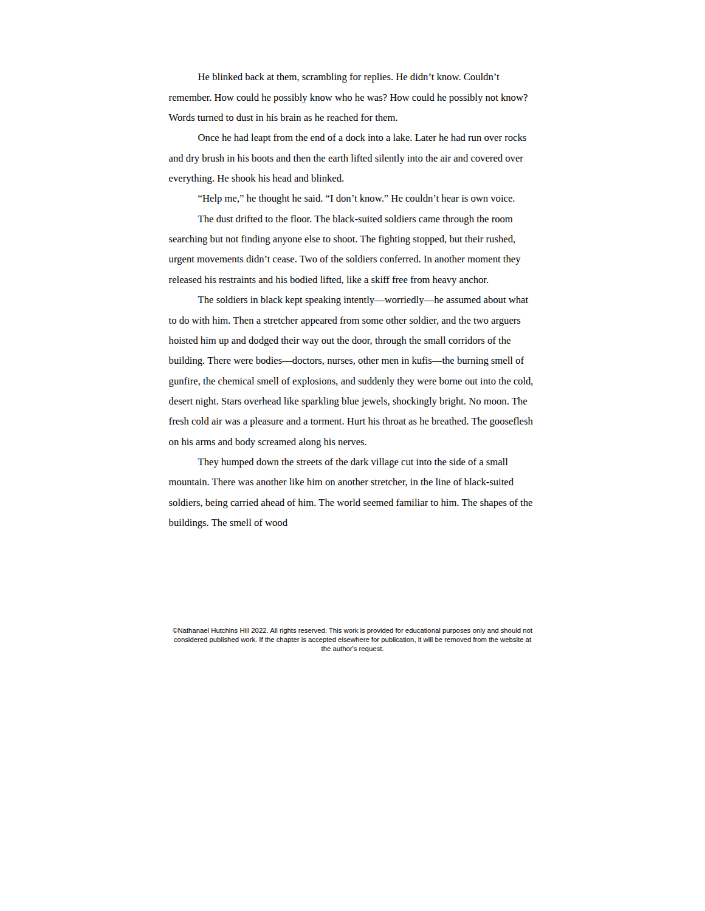He blinked back at them, scrambling for replies. He didn’t know. Couldn’t remember. How could he possibly know who he was? How could he possibly not know? Words turned to dust in his brain as he reached for them.
Once he had leapt from the end of a dock into a lake. Later he had run over rocks and dry brush in his boots and then the earth lifted silently into the air and covered over everything. He shook his head and blinked.
“Help me,” he thought he said. “I don’t know.” He couldn’t hear is own voice.
The dust drifted to the floor. The black-suited soldiers came through the room searching but not finding anyone else to shoot. The fighting stopped, but their rushed, urgent movements didn’t cease. Two of the soldiers conferred. In another moment they released his restraints and his bodied lifted, like a skiff free from heavy anchor.
The soldiers in black kept speaking intently—worriedly—he assumed about what to do with him. Then a stretcher appeared from some other soldier, and the two arguers hoisted him up and dodged their way out the door, through the small corridors of the building. There were bodies—doctors, nurses, other men in kufis—the burning smell of gunfire, the chemical smell of explosions, and suddenly they were borne out into the cold, desert night. Stars overhead like sparkling blue jewels, shockingly bright. No moon. The fresh cold air was a pleasure and a torment. Hurt his throat as he breathed. The gooseflesh on his arms and body screamed along his nerves.
They humped down the streets of the dark village cut into the side of a small mountain. There was another like him on another stretcher, in the line of black-suited soldiers, being carried ahead of him. The world seemed familiar to him. The shapes of the buildings. The smell of wood
©Nathanael Hutchins Hill 2022. All rights reserved. This work is provided for educational purposes only and should not considered published work. If the chapter is accepted elsewhere for publication, it will be removed from the website at the author's request.